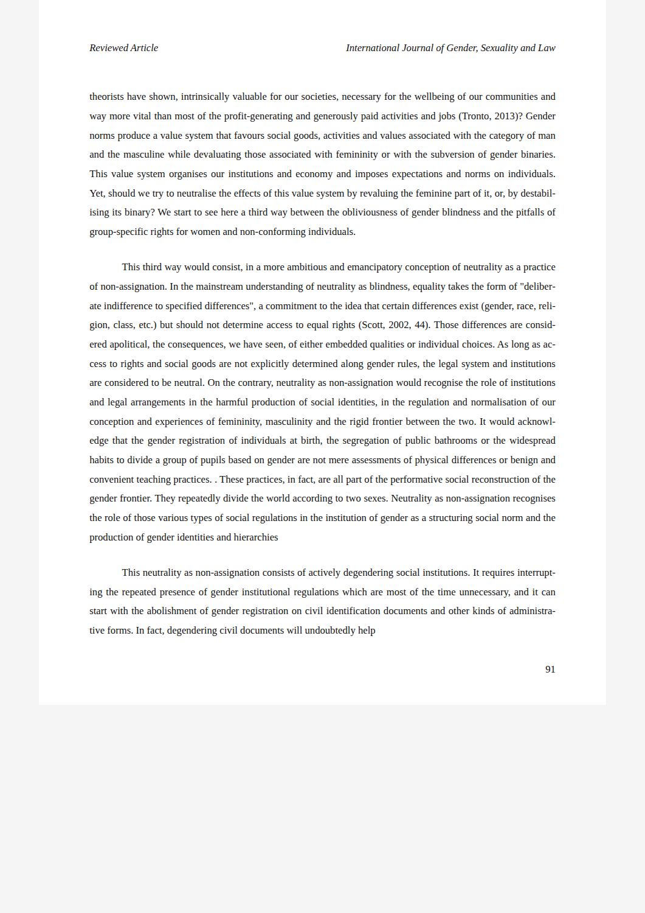Reviewed Article International Journal of Gender, Sexuality and Law
theorists have shown, intrinsically valuable for our societies, necessary for the wellbeing of our communities and way more vital than most of the profit-generating and generously paid activities and jobs (Tronto, 2013)? Gender norms produce a value system that favours social goods, activities and values associated with the category of man and the masculine while devaluating those associated with femininity or with the subversion of gender binaries. This value system organises our institutions and economy and imposes expectations and norms on individuals. Yet, should we try to neutralise the effects of this value system by revaluing the feminine part of it, or, by destabilising its binary? We start to see here a third way between the obliviousness of gender blindness and the pitfalls of group-specific rights for women and non-conforming individuals.
This third way would consist, in a more ambitious and emancipatory conception of neutrality as a practice of non-assignation. In the mainstream understanding of neutrality as blindness, equality takes the form of "deliberate indifference to specified differences", a commitment to the idea that certain differences exist (gender, race, religion, class, etc.) but should not determine access to equal rights (Scott, 2002, 44). Those differences are considered apolitical, the consequences, we have seen, of either embedded qualities or individual choices. As long as access to rights and social goods are not explicitly determined along gender rules, the legal system and institutions are considered to be neutral. On the contrary, neutrality as non-assignation would recognise the role of institutions and legal arrangements in the harmful production of social identities, in the regulation and normalisation of our conception and experiences of femininity, masculinity and the rigid frontier between the two. It would acknowledge that the gender registration of individuals at birth, the segregation of public bathrooms or the widespread habits to divide a group of pupils based on gender are not mere assessments of physical differences or benign and convenient teaching practices. . These practices, in fact, are all part of the performative social reconstruction of the gender frontier. They repeatedly divide the world according to two sexes. Neutrality as non-assignation recognises the role of those various types of social regulations in the institution of gender as a structuring social norm and the production of gender identities and hierarchies
This neutrality as non-assignation consists of actively degendering social institutions. It requires interrupting the repeated presence of gender institutional regulations which are most of the time unnecessary, and it can start with the abolishment of gender registration on civil identification documents and other kinds of administrative forms. In fact, degendering civil documents will undoubtedly help
91